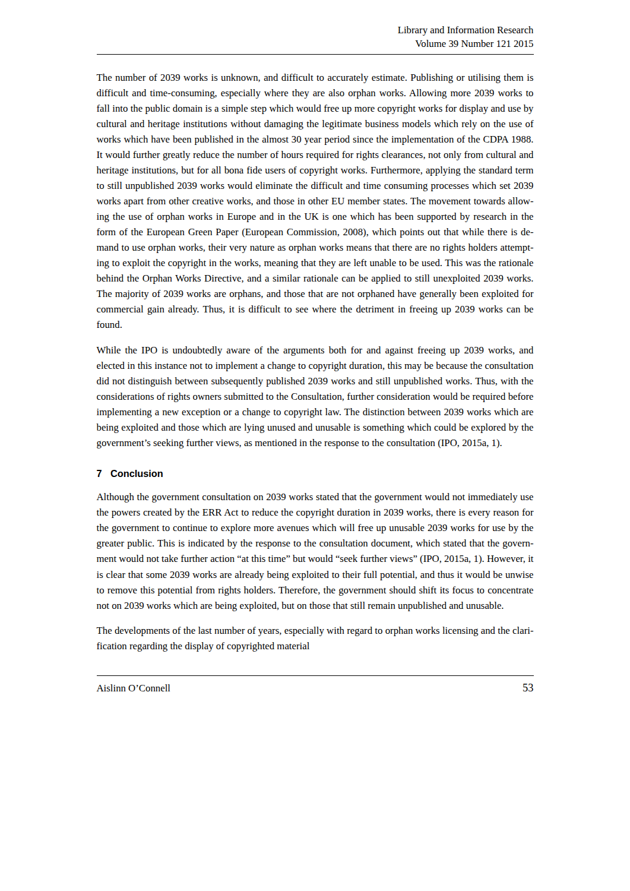Library and Information Research Volume 39 Number 121 2015
The number of 2039 works is unknown, and difficult to accurately estimate. Publishing or utilising them is difficult and time-consuming, especially where they are also orphan works. Allowing more 2039 works to fall into the public domain is a simple step which would free up more copyright works for display and use by cultural and heritage institutions without damaging the legitimate business models which rely on the use of works which have been published in the almost 30 year period since the implementation of the CDPA 1988. It would further greatly reduce the number of hours required for rights clearances, not only from cultural and heritage institutions, but for all bona fide users of copyright works. Furthermore, applying the standard term to still unpublished 2039 works would eliminate the difficult and time consuming processes which set 2039 works apart from other creative works, and those in other EU member states. The movement towards allowing the use of orphan works in Europe and in the UK is one which has been supported by research in the form of the European Green Paper (European Commission, 2008), which points out that while there is demand to use orphan works, their very nature as orphan works means that there are no rights holders attempting to exploit the copyright in the works, meaning that they are left unable to be used. This was the rationale behind the Orphan Works Directive, and a similar rationale can be applied to still unexploited 2039 works. The majority of 2039 works are orphans, and those that are not orphaned have generally been exploited for commercial gain already. Thus, it is difficult to see where the detriment in freeing up 2039 works can be found.
While the IPO is undoubtedly aware of the arguments both for and against freeing up 2039 works, and elected in this instance not to implement a change to copyright duration, this may be because the consultation did not distinguish between subsequently published 2039 works and still unpublished works. Thus, with the considerations of rights owners submitted to the Consultation, further consideration would be required before implementing a new exception or a change to copyright law. The distinction between 2039 works which are being exploited and those which are lying unused and unusable is something which could be explored by the government’s seeking further views, as mentioned in the response to the consultation (IPO, 2015a, 1).
7 Conclusion
Although the government consultation on 2039 works stated that the government would not immediately use the powers created by the ERR Act to reduce the copyright duration in 2039 works, there is every reason for the government to continue to explore more avenues which will free up unusable 2039 works for use by the greater public. This is indicated by the response to the consultation document, which stated that the government would not take further action “at this time” but would “seek further views” (IPO, 2015a, 1). However, it is clear that some 2039 works are already being exploited to their full potential, and thus it would be unwise to remove this potential from rights holders. Therefore, the government should shift its focus to concentrate not on 2039 works which are being exploited, but on those that still remain unpublished and unusable.
The developments of the last number of years, especially with regard to orphan works licensing and the clarification regarding the display of copyrighted material
Aislinn O’Connell 53